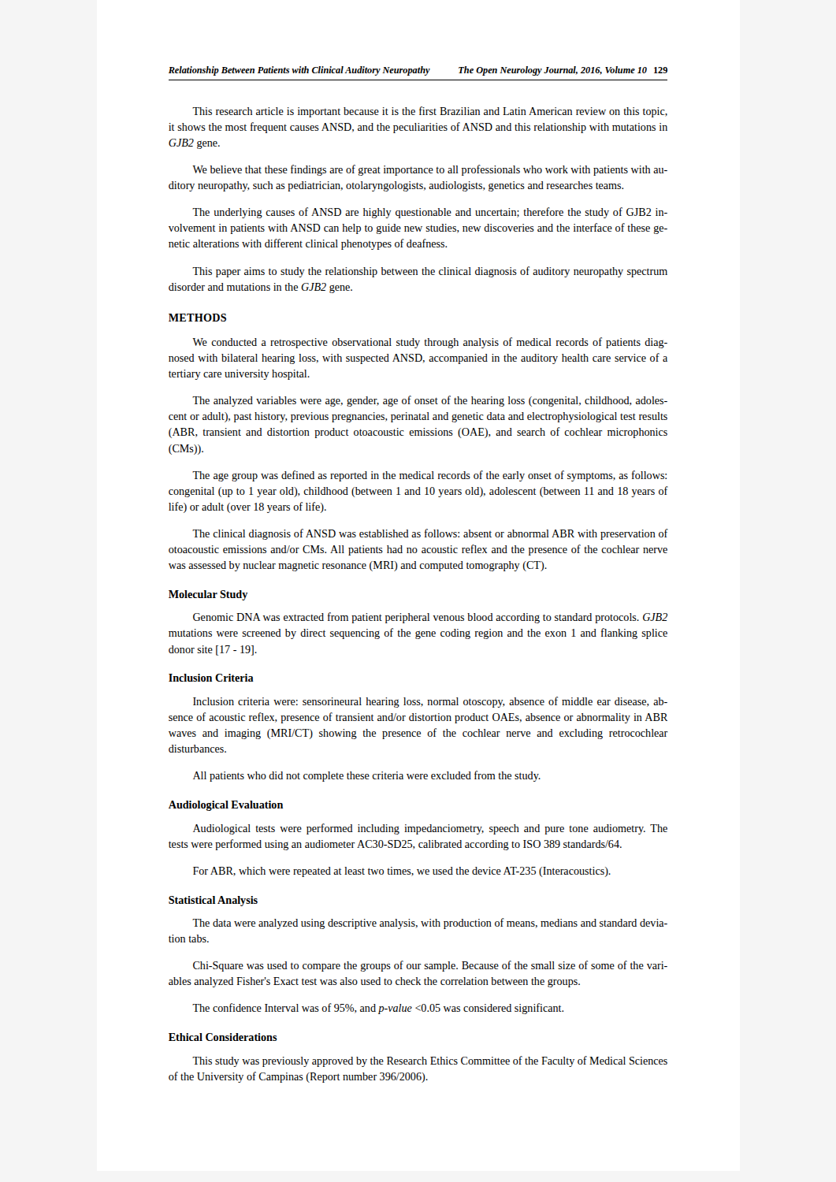Relationship Between Patients with Clinical Auditory Neuropathy The Open Neurology Journal, 2016, Volume 10129
This research article is important because it is the first Brazilian and Latin American review on this topic, it shows the most frequent causes ANSD, and the peculiarities of ANSD and this relationship with mutations in GJB2 gene.
We believe that these findings are of great importance to all professionals who work with patients with auditory neuropathy, such as pediatrician, otolaryngologists, audiologists, genetics and researches teams.
The underlying causes of ANSD are highly questionable and uncertain; therefore the study of GJB2 involvement in patients with ANSD can help to guide new studies, new discoveries and the interface of these genetic alterations with different clinical phenotypes of deafness.
This paper aims to study the relationship between the clinical diagnosis of auditory neuropathy spectrum disorder and mutations in the GJB2 gene.
Methods
We conducted a retrospective observational study through analysis of medical records of patients diagnosed with bilateral hearing loss, with suspected ANSD, accompanied in the auditory health care service of a tertiary care university hospital.
The analyzed variables were age, gender, age of onset of the hearing loss (congenital, childhood, adolescent or adult), past history, previous pregnancies, perinatal and genetic data and electrophysiological test results (ABR, transient and distortion product otoacoustic emissions (OAE), and search of cochlear microphonics (CMs)).
The age group was defined as reported in the medical records of the early onset of symptoms, as follows: congenital (up to 1 year old), childhood (between 1 and 10 years old), adolescent (between 11 and 18 years of life) or adult (over 18 years of life).
The clinical diagnosis of ANSD was established as follows: absent or abnormal ABR with preservation of otoacoustic emissions and/or CMs. All patients had no acoustic reflex and the presence of the cochlear nerve was assessed by nuclear magnetic resonance (MRI) and computed tomography (CT).
Molecular Study
Genomic DNA was extracted from patient peripheral venous blood according to standard protocols. GJB2 mutations were screened by direct sequencing of the gene coding region and the exon 1 and flanking splice donor site [17 - 19].
Inclusion Criteria
Inclusion criteria were: sensorineural hearing loss, normal otoscopy, absence of middle ear disease, absence of acoustic reflex, presence of transient and/or distortion product OAEs, absence or abnormality in ABR waves and imaging (MRI/CT) showing the presence of the cochlear nerve and excluding retrocochlear disturbances.
All patients who did not complete these criteria were excluded from the study.
Audiological Evaluation
Audiological tests were performed including impedanciometry, speech and pure tone audiometry. The tests were performed using an audiometer AC30-SD25, calibrated according to ISO 389 standards/64.
For ABR, which were repeated at least two times, we used the device AT-235 (Interacoustics).
Statistical Analysis
The data were analyzed using descriptive analysis, with production of means, medians and standard deviation tabs.
Chi-Square was used to compare the groups of our sample. Because of the small size of some of the variables analyzed Fisher's Exact test was also used to check the correlation between the groups.
The confidence Interval was of 95%, and p-value <0.05 was considered significant.
Ethical Considerations
This study was previously approved by the Research Ethics Committee of the Faculty of Medical Sciences of the University of Campinas (Report number 396/2006).